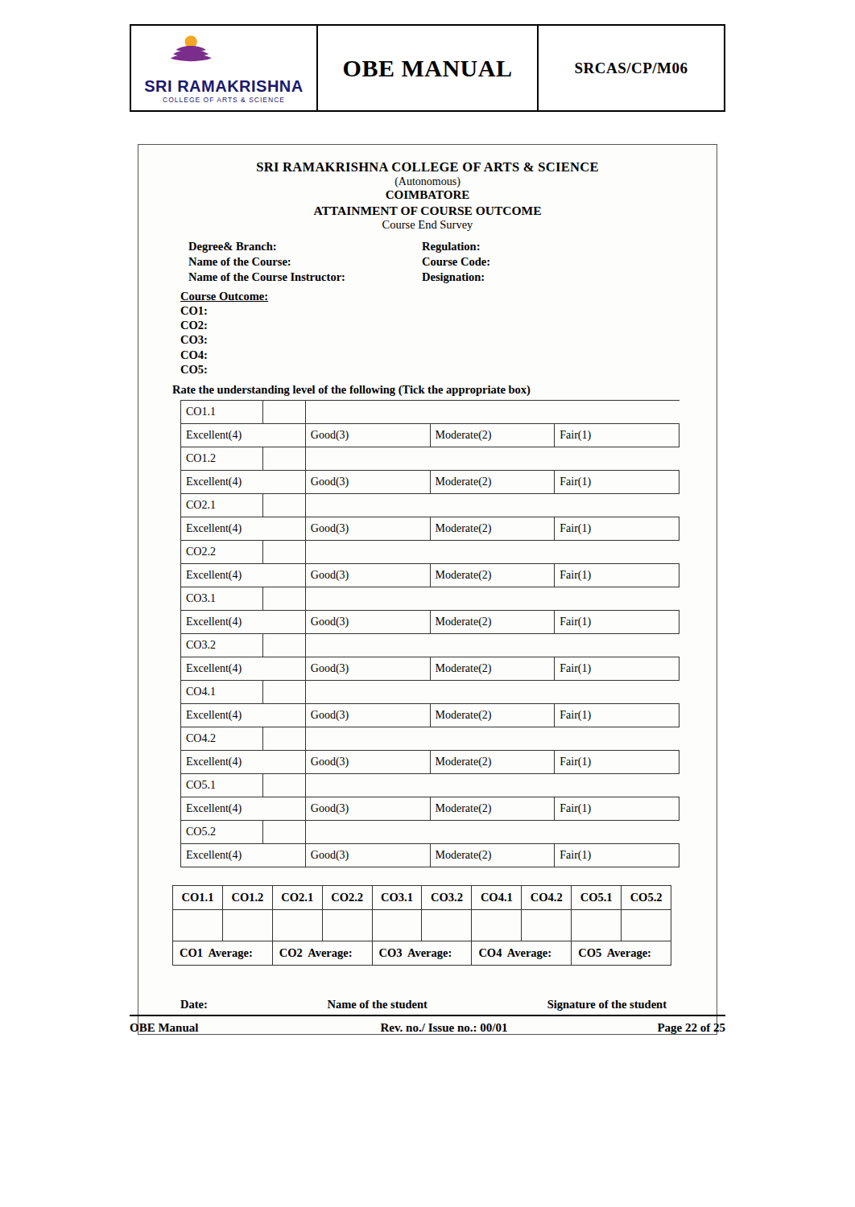SRI RAMAKRISHNA
COLLEGE OF ARTS & SCIENCE
OBE MANUAL
SRCAS/CP/M06
SRI RAMAKRISHNA COLLEGE OF ARTS & SCIENCE
(Autonomous)
COIMBATORE
ATTAINMENT OF COURSE OUTCOME
Course End Survey
Degree& Branch:
Regulation:
Name of the Course:
Course Code:
Name of the Course Instructor:
Designation:
Course Outcome:
CO1:
CO2:
CO3:
CO4:
CO5:
Rate the understanding level of the following (Tick the appropriate box)
| CO1.1 | | | | |
| Excellent(4) | Good(3) | Moderate(2) | Fair(1) |
| CO1.2 | | | | |
| Excellent(4) | Good(3) | Moderate(2) | Fair(1) |
| CO2.1 | | | | |
| Excellent(4) | Good(3) | Moderate(2) | Fair(1) |
| CO2.2 | | | | |
| Excellent(4) | Good(3) | Moderate(2) | Fair(1) |
| CO3.1 | | | | |
| Excellent(4) | Good(3) | Moderate(2) | Fair(1) |
| CO3.2 | | | | |
| Excellent(4) | Good(3) | Moderate(2) | Fair(1) |
| CO4.1 | | | | |
| Excellent(4) | Good(3) | Moderate(2) | Fair(1) |
| CO4.2 | | | | |
| Excellent(4) | Good(3) | Moderate(2) | Fair(1) |
| CO5.1 | | | | |
| Excellent(4) | Good(3) | Moderate(2) | Fair(1) |
| CO5.2 | | | | |
| Excellent(4) | Good(3) | Moderate(2) | Fair(1) |
| CO1.1 | CO1.2 | CO2.1 | CO2.2 | CO3.1 | CO3.2 | CO4.1 | CO4.2 | CO5.1 | CO5.2 |
| CO1 Average: | CO2 Average: | CO3 Average: | CO4 Average: | CO5 Average: |
Date:
Name of the student
Signature of the student
OBE Manual
Rev. no./ Issue no.: 00/01
Page 22 of 25